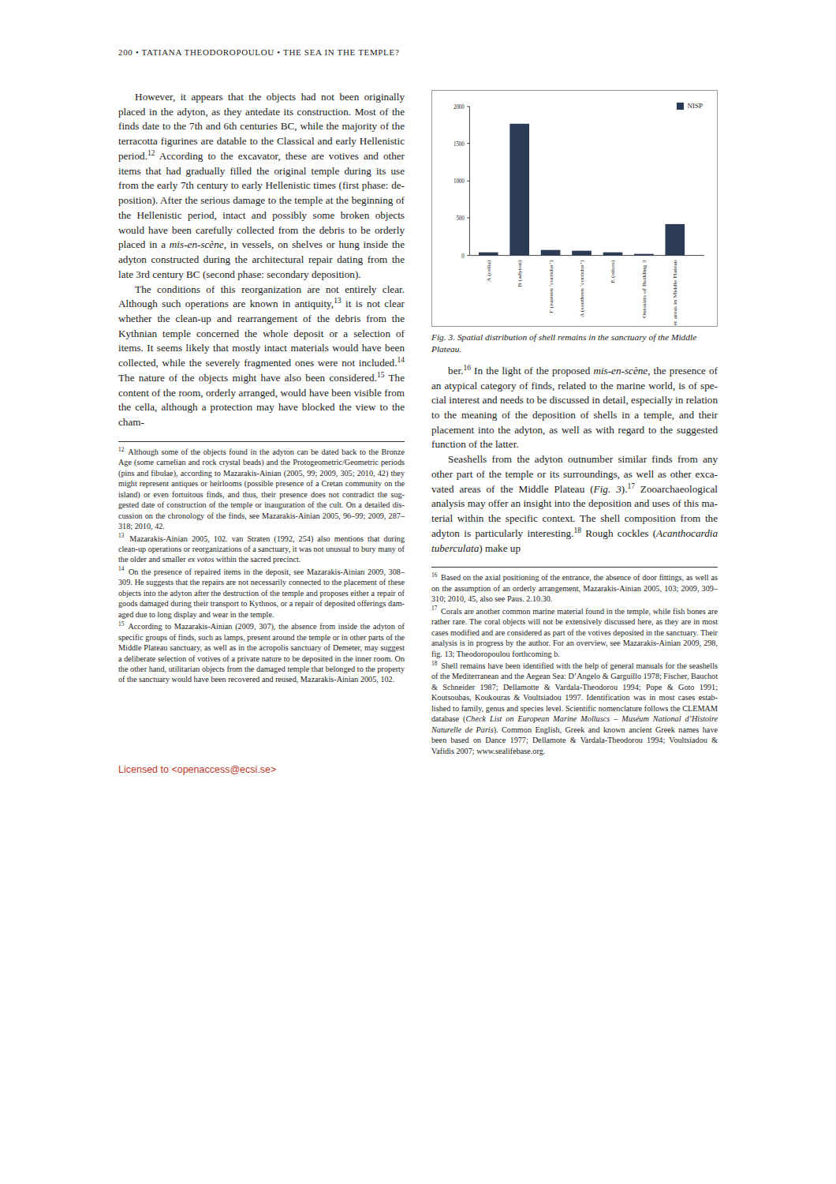200 • TATIANA THEODOROPOULOU • THE SEA IN THE TEMPLE?
However, it appears that the objects had not been originally placed in the adyton, as they antedate its construction. Most of the finds date to the 7th and 6th centuries BC, while the majority of the terracotta figurines are datable to the Classical and early Hellenistic period.12 According to the excavator, these are votives and other items that had gradually filled the original temple during its use from the early 7th century to early Hellenistic times (first phase: deposition). After the serious damage to the temple at the beginning of the Hellenistic period, intact and possibly some broken objects would have been carefully collected from the debris to be orderly placed in a mis-en-scène, in vessels, on shelves or hung inside the adyton constructed during the architectural repair dating from the late 3rd century BC (second phase: secondary deposition).
The conditions of this reorganization are not entirely clear. Although such operations are known in antiquity,13 it is not clear whether the clean-up and rearrangement of the debris from the Kythnian temple concerned the whole deposit or a selection of items. It seems likely that mostly intact materials would have been collected, while the severely fragmented ones were not included.14 The nature of the objects might have also been considered.15 The content of the room, orderly arranged, would have been visible from the cella, although a protection may have blocked the view to the cham-
12 Although some of the objects found in the adyton can be dated back to the Bronze Age (some carnelian and rock crystal beads) and the Protogeometric/Geometric periods (pins and fibulae), according to Mazarakis-Ainian (2005, 99; 2009, 305; 2010, 42) they might represent antiques or heirlooms (possible presence of a Cretan community on the island) or even fortuitous finds, and thus, their presence does not contradict the suggested date of construction of the temple or inauguration of the cult. On a detailed discussion on the chronology of the finds, see Mazarakis-Ainian 2005, 96–99; 2009, 287–318; 2010, 42.
13 Mazarakis-Ainian 2005, 102. van Straten (1992, 254) also mentions that during clean-up operations or reorganizations of a sanctuary, it was not unusual to bury many of the older and smaller ex votos within the sacred precinct.
14 On the presence of repaired items in the deposit, see Mazarakis-Ainian 2009, 308–309. He suggests that the repairs are not necessarily connected to the placement of these objects into the adyton after the destruction of the temple and proposes either a repair of goods damaged during their transport to Kythnos, or a repair of deposited offerings damaged due to long display and wear in the temple.
15 According to Mazarakis-Ainian (2009, 307), the absence from inside the adyton of specific groups of finds, such as lamps, present around the temple or in other parts of the Middle Plateau sanctuary, as well as in the acropolis sanctuary of Demeter, may suggest a deliberate selection of votives of a private nature to be deposited in the inner room. On the other hand, utilitarian objects from the damaged temple that belonged to the property of the sanctuary would have been recovered and reused, Mazarakis-Ainian 2005, 102.
NISP
0 500 1000 1500 2000 A (cella) B (adyton) Γ (eastern ‘corridor’) Δ (southern ‘corridor’) E (oikos) Outskirts of Building 3 Other areas in Middle Plateau
Fig. 3. Spatial distribution of shell remains in the sanctuary of the Middle Plateau.
ber.16 In the light of the proposed mis-en-scène, the presence of an atypical category of finds, related to the marine world, is of special interest and needs to be discussed in detail, especially in relation to the meaning of the deposition of shells in a temple, and their placement into the adyton, as well as with regard to the suggested function of the latter.
Seashells from the adyton outnumber similar finds from any other part of the temple or its surroundings, as well as other excavated areas of the Middle Plateau (Fig. 3).17 Zooarchaeological analysis may offer an insight into the deposition and uses of this material within the specific context. The shell composition from the adyton is particularly interesting.18 Rough cockles (Acanthocardia tuberculata) make up
16 Based on the axial positioning of the entrance, the absence of door fittings, as well as on the assumption of an orderly arrangement, Mazarakis-Ainian 2005, 103; 2009, 309–310; 2010, 45, also see Paus. 2.10.30.
17 Corals are another common marine material found in the temple, while fish bones are rather rare. The coral objects will not be extensively discussed here, as they are in most cases modified and are considered as part of the votives deposited in the sanctuary. Their analysis is in progress by the author. For an overview, see Mazarakis-Ainian 2009, 298, fig. 13; Theodoropoulou forthcoming b.
18 Shell remains have been identified with the help of general manuals for the seashells of the Mediterranean and the Aegean Sea: D’Angelo & Garguillo 1978; Fischer, Bauchot & Schneider 1987; Dellamotte & Vardala-Theodorou 1994; Pope & Goto 1991; Koutsoubas, Koukouras & Voultsiadou 1997. Identification was in most cases established to family, genus and species level. Scientific nomenclature follows the CLEMAM database (Check List on European Marine Molluscs – Muséum National d’Histoire Naturelle de Paris). Common English, Greek and known ancient Greek names have been based on Dance 1977; Dellamote & Vardala-Theodorou 1994; Voultsiadou & Vafidis 2007; www.sealifebase.org.
Licensed to <openaccess@ecsi.se>